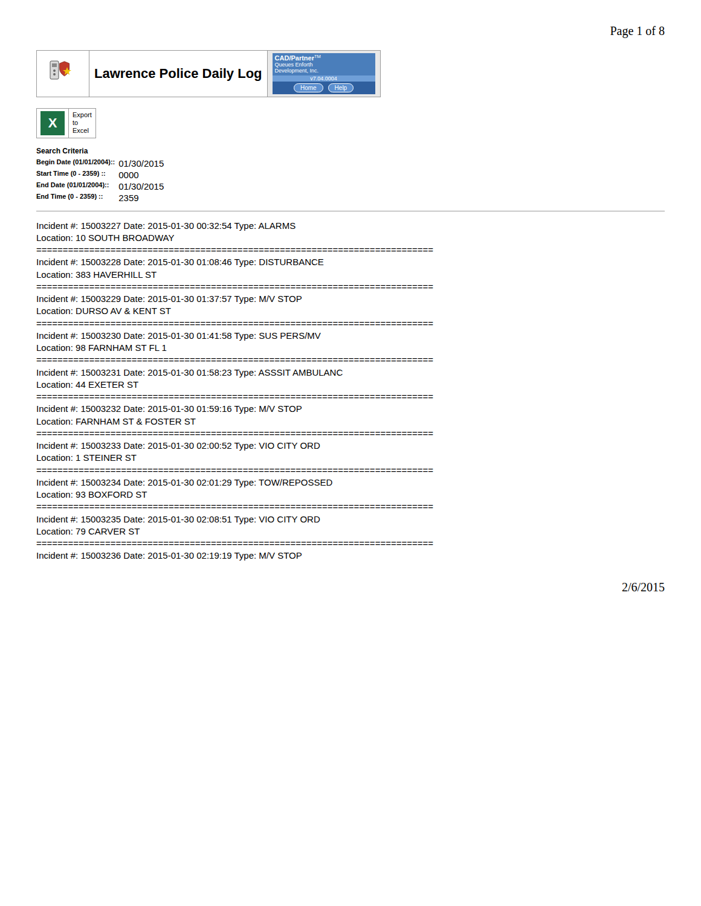Page 1 of 8
| | Lawrence Police Daily Log | CAD/Partner TM Queues Enforth Development, Inc. v7.04.0004 Home Help |
| X | Export to Excel |
Search Criteria
| Begin Date (01/01/2004):: | 01/30/2015 |
| Start Time (0 - 2359) :: | 0000 |
| End Date (01/01/2004):: | 01/30/2015 |
| End Time (0 - 2359) :: | 2359 |
Incident #: 15003227 Date: 2015-01-30 00:32:54 Type: ALARMS
Location: 10 SOUTH BROADWAY
=========================================================================== Incident #: 15003228 Date: 2015-01-30 01:08:46 Type: DISTURBANCE
Location: 383 HAVERHILL ST
=========================================================================== Incident #: 15003229 Date: 2015-01-30 01:37:57 Type: M/V STOP
Location: DURSO AV & KENT ST
=========================================================================== Incident #: 15003230 Date: 2015-01-30 01:41:58 Type: SUS PERS/MV
Location: 98 FARNHAM ST FL 1
=========================================================================== Incident #: 15003231 Date: 2015-01-30 01:58:23 Type: ASSSIT AMBULANC
Location: 44 EXETER ST
=========================================================================== Incident #: 15003232 Date: 2015-01-30 01:59:16 Type: M/V STOP
Location: FARNHAM ST & FOSTER ST
=========================================================================== Incident #: 15003233 Date: 2015-01-30 02:00:52 Type: VIO CITY ORD
Location: 1 STEINER ST
=========================================================================== Incident #: 15003234 Date: 2015-01-30 02:01:29 Type: TOW/REPOSSED
Location: 93 BOXFORD ST
=========================================================================== Incident #: 15003235 Date: 2015-01-30 02:08:51 Type: VIO CITY ORD
Location: 79 CARVER ST
=========================================================================== Incident #: 15003236 Date: 2015-01-30 02:19:19 Type: M/V STOP
2/6/2015